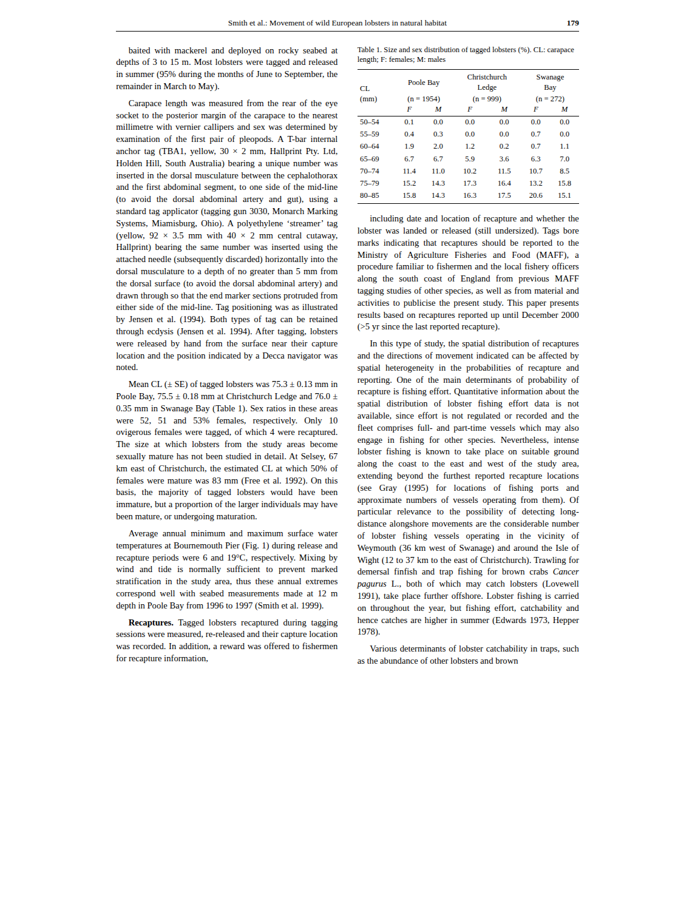Smith et al.: Movement of wild European lobsters in natural habitat 179
baited with mackerel and deployed on rocky seabed at depths of 3 to 15 m. Most lobsters were tagged and released in summer (95% during the months of June to September, the remainder in March to May).
Carapace length was measured from the rear of the eye socket to the posterior margin of the carapace to the nearest millimetre with vernier callipers and sex was determined by examination of the first pair of pleopods. A T-bar internal anchor tag (TBA1, yellow, 30 × 2 mm, Hallprint Pty. Ltd, Holden Hill, South Australia) bearing a unique number was inserted in the dorsal musculature between the cephalothorax and the first abdominal segment, to one side of the mid-line (to avoid the dorsal abdominal artery and gut), using a standard tag applicator (tagging gun 3030, Monarch Marking Systems, Miamisburg, Ohio). A polyethylene ‘streamer’ tag (yellow, 92 × 3.5 mm with 40 × 2 mm central cutaway, Hallprint) bearing the same number was inserted using the attached needle (subsequently discarded) horizontally into the dorsal musculature to a depth of no greater than 5 mm from the dorsal surface (to avoid the dorsal abdominal artery) and drawn through so that the end marker sections protruded from either side of the mid-line. Tag positioning was as illustrated by Jensen et al. (1994). Both types of tag can be retained through ecdysis (Jensen et al. 1994). After tagging, lobsters were released by hand from the surface near their capture location and the position indicated by a Decca navigator was noted.
Mean CL (± SE) of tagged lobsters was 75.3 ± 0.13 mm in Poole Bay, 75.5 ± 0.18 mm at Christchurch Ledge and 76.0 ± 0.35 mm in Swanage Bay (Table 1). Sex ratios in these areas were 52, 51 and 53% females, respectively. Only 10 ovigerous females were tagged, of which 4 were recaptured. The size at which lobsters from the study areas become sexually mature has not been studied in detail. At Selsey, 67 km east of Christchurch, the estimated CL at which 50% of females were mature was 83 mm (Free et al. 1992). On this basis, the majority of tagged lobsters would have been immature, but a proportion of the larger individuals may have been mature, or undergoing maturation.
Average annual minimum and maximum surface water temperatures at Bournemouth Pier (Fig. 1) during release and recapture periods were 6 and 19°C, respectively. Mixing by wind and tide is normally sufficient to prevent marked stratification in the study area, thus these annual extremes correspond well with seabed measurements made at 12 m depth in Poole Bay from 1996 to 1997 (Smith et al. 1999).
Recaptures. Tagged lobsters recaptured during tagging sessions were measured, re-released and their capture location was recorded. In addition, a reward was offered to fishermen for recapture information,
Table 1. Size and sex distribution of tagged lobsters (%). CL: carapace length; F: females; M: males
| CL (mm) | Poole Bay | Christchurch Ledge | Swanage Bay |
| --- | --- | --- | --- |
| (n = 1954) | (n = 999) | (n = 272) |
| F | M | F | M | F | M |
| 50–54 | 0.1 | 0.0 | 0.0 | 0.0 | 0.0 | 0.0 |
| 55–59 | 0.4 | 0.3 | 0.0 | 0.0 | 0.7 | 0.0 |
| 60–64 | 1.9 | 2.0 | 1.2 | 0.2 | 0.7 | 1.1 |
| 65–69 | 6.7 | 6.7 | 5.9 | 3.6 | 6.3 | 7.0 |
| 70–74 | 11.4 | 11.0 | 10.2 | 11.5 | 10.7 | 8.5 |
| 75–79 | 15.2 | 14.3 | 17.3 | 16.4 | 13.2 | 15.8 |
| 80–85 | 15.8 | 14.3 | 16.3 | 17.5 | 20.6 | 15.1 |
including date and location of recapture and whether the lobster was landed or released (still undersized). Tags bore marks indicating that recaptures should be reported to the Ministry of Agriculture Fisheries and Food (MAFF), a procedure familiar to fishermen and the local fishery officers along the south coast of England from previous MAFF tagging studies of other species, as well as from material and activities to publicise the present study. This paper presents results based on recaptures reported up until December 2000 (>5 yr since the last reported recapture).
In this type of study, the spatial distribution of recaptures and the directions of movement indicated can be affected by spatial heterogeneity in the probabilities of recapture and reporting. One of the main determinants of probability of recapture is fishing effort. Quantitative information about the spatial distribution of lobster fishing effort data is not available, since effort is not regulated or recorded and the fleet comprises full- and part-time vessels which may also engage in fishing for other species. Nevertheless, intense lobster fishing is known to take place on suitable ground along the coast to the east and west of the study area, extending beyond the furthest reported recapture locations (see Gray (1995) for locations of fishing ports and approximate numbers of vessels operating from them). Of particular relevance to the possibility of detecting long-distance alongshore movements are the considerable number of lobster fishing vessels operating in the vicinity of Weymouth (36 km west of Swanage) and around the Isle of Wight (12 to 37 km to the east of Christchurch). Trawling for demersal finfish and trap fishing for brown crabs Cancer pagurus L., both of which may catch lobsters (Lovewell 1991), take place further offshore. Lobster fishing is carried on throughout the year, but fishing effort, catchability and hence catches are higher in summer (Edwards 1973, Hepper 1978).
Various determinants of lobster catchability in traps, such as the abundance of other lobsters and brown